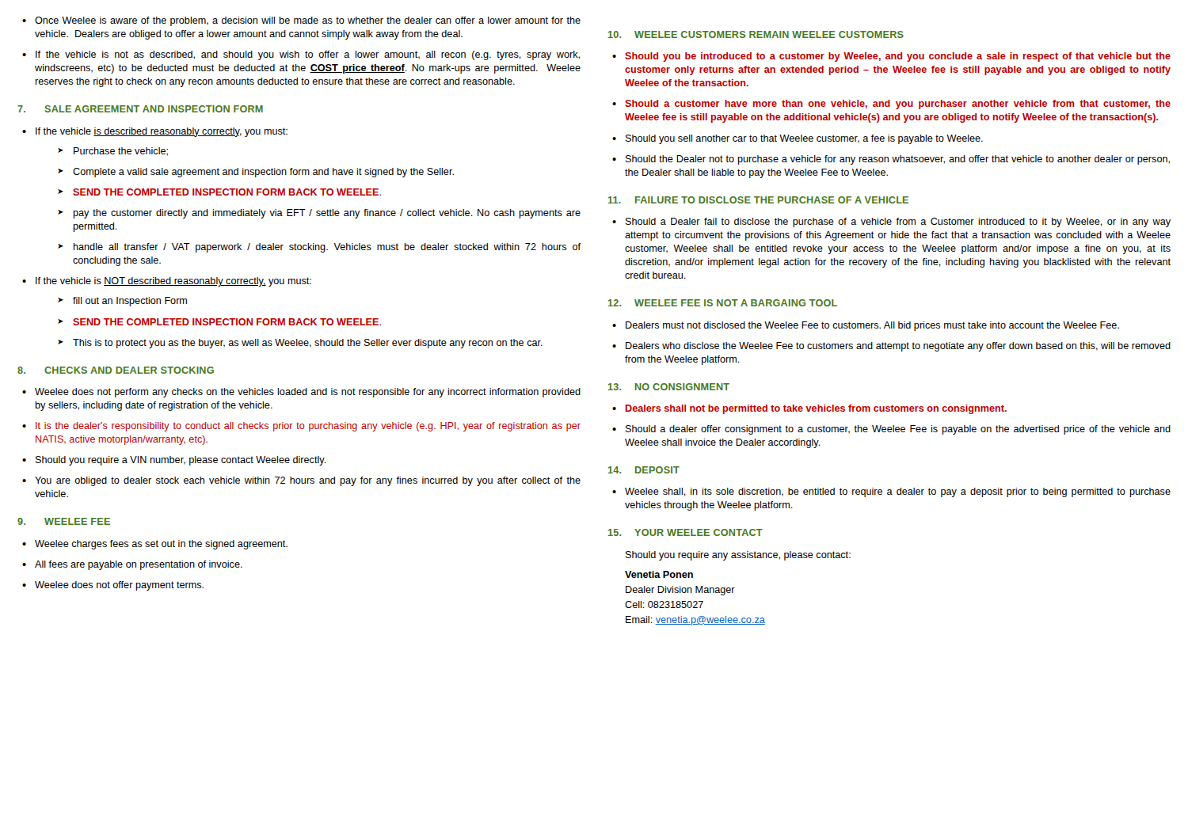Once Weelee is aware of the problem, a decision will be made as to whether the dealer can offer a lower amount for the vehicle. Dealers are obliged to offer a lower amount and cannot simply walk away from the deal.
If the vehicle is not as described, and should you wish to offer a lower amount, all recon (e.g. tyres, spray work, windscreens, etc) to be deducted must be deducted at the COST price thereof. No mark-ups are permitted. Weelee reserves the right to check on any recon amounts deducted to ensure that these are correct and reasonable.
7. SALE AGREEMENT AND INSPECTION FORM
If the vehicle is described reasonably correctly, you must:
Purchase the vehicle;
Complete a valid sale agreement and inspection form and have it signed by the Seller.
SEND THE COMPLETED INSPECTION FORM BACK TO WEELEE.
pay the customer directly and immediately via EFT / settle any finance / collect vehicle. No cash payments are permitted.
handle all transfer / VAT paperwork / dealer stocking. Vehicles must be dealer stocked within 72 hours of concluding the sale.
If the vehicle is NOT described reasonably correctly, you must:
fill out an Inspection Form
SEND THE COMPLETED INSPECTION FORM BACK TO WEELEE.
This is to protect you as the buyer, as well as Weelee, should the Seller ever dispute any recon on the car.
8. CHECKS AND DEALER STOCKING
Weelee does not perform any checks on the vehicles loaded and is not responsible for any incorrect information provided by sellers, including date of registration of the vehicle.
It is the dealer's responsibility to conduct all checks prior to purchasing any vehicle (e.g. HPI, year of registration as per NATIS, active motorplan/warranty, etc).
Should you require a VIN number, please contact Weelee directly.
You are obliged to dealer stock each vehicle within 72 hours and pay for any fines incurred by you after collect of the vehicle.
9. WEELEE FEE
Weelee charges fees as set out in the signed agreement.
All fees are payable on presentation of invoice.
Weelee does not offer payment terms.
10. WEELEE CUSTOMERS REMAIN WEELEE CUSTOMERS
Should you be introduced to a customer by Weelee, and you conclude a sale in respect of that vehicle but the customer only returns after an extended period – the Weelee fee is still payable and you are obliged to notify Weelee of the transaction.
Should a customer have more than one vehicle, and you purchaser another vehicle from that customer, the Weelee fee is still payable on the additional vehicle(s) and you are obliged to notify Weelee of the transaction(s).
Should you sell another car to that Weelee customer, a fee is payable to Weelee.
Should the Dealer not to purchase a vehicle for any reason whatsoever, and offer that vehicle to another dealer or person, the Dealer shall be liable to pay the Weelee Fee to Weelee.
11. FAILURE TO DISCLOSE THE PURCHASE OF A VEHICLE
Should a Dealer fail to disclose the purchase of a vehicle from a Customer introduced to it by Weelee, or in any way attempt to circumvent the provisions of this Agreement or hide the fact that a transaction was concluded with a Weelee customer, Weelee shall be entitled revoke your access to the Weelee platform and/or impose a fine on you, at its discretion, and/or implement legal action for the recovery of the fine, including having you blacklisted with the relevant credit bureau.
12. WEELEE FEE IS NOT A BARGAING TOOL
Dealers must not disclosed the Weelee Fee to customers. All bid prices must take into account the Weelee Fee.
Dealers who disclose the Weelee Fee to customers and attempt to negotiate any offer down based on this, will be removed from the Weelee platform.
13. NO CONSIGNMENT
Dealers shall not be permitted to take vehicles from customers on consignment.
Should a dealer offer consignment to a customer, the Weelee Fee is payable on the advertised price of the vehicle and Weelee shall invoice the Dealer accordingly.
14. DEPOSIT
Weelee shall, in its sole discretion, be entitled to require a dealer to pay a deposit prior to being permitted to purchase vehicles through the Weelee platform.
15. YOUR WEELEE CONTACT
Should you require any assistance, please contact:
Venetia Ponen
Dealer Division Manager
Cell: 0823185027
Email: venetia.p@weelee.co.za